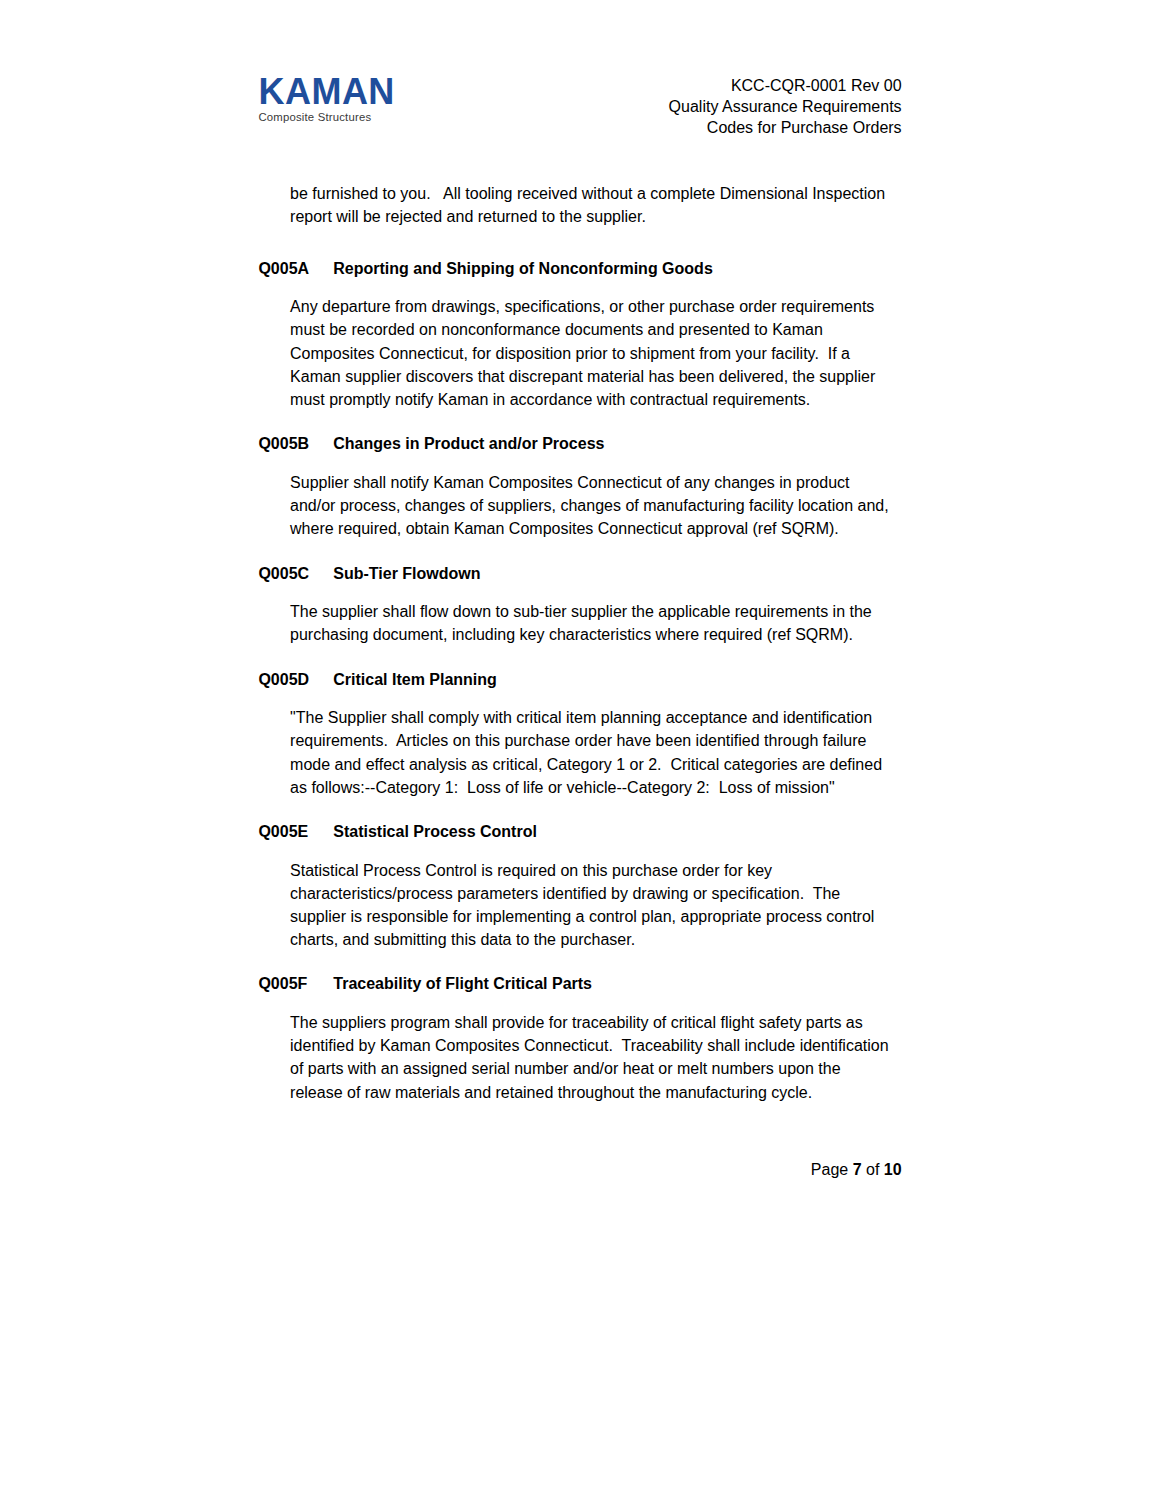KAMAN Composite Structures
KCC-CQR-0001 Rev 00
Quality Assurance Requirements
Codes for Purchase Orders
be furnished to you. All tooling received without a complete Dimensional Inspection report will be rejected and returned to the supplier.
Q005A Reporting and Shipping of Nonconforming Goods
Any departure from drawings, specifications, or other purchase order requirements must be recorded on nonconformance documents and presented to Kaman Composites Connecticut, for disposition prior to shipment from your facility. If a Kaman supplier discovers that discrepant material has been delivered, the supplier must promptly notify Kaman in accordance with contractual requirements.
Q005B Changes in Product and/or Process
Supplier shall notify Kaman Composites Connecticut of any changes in product and/or process, changes of suppliers, changes of manufacturing facility location and, where required, obtain Kaman Composites Connecticut approval (ref SQRM).
Q005C Sub-Tier Flowdown
The supplier shall flow down to sub-tier supplier the applicable requirements in the purchasing document, including key characteristics where required (ref SQRM).
Q005D Critical Item Planning
"The Supplier shall comply with critical item planning acceptance and identification requirements. Articles on this purchase order have been identified through failure mode and effect analysis as critical, Category 1 or 2. Critical categories are defined as follows:--Category 1: Loss of life or vehicle--Category 2: Loss of mission"
Q005E Statistical Process Control
Statistical Process Control is required on this purchase order for key characteristics/process parameters identified by drawing or specification. The supplier is responsible for implementing a control plan, appropriate process control charts, and submitting this data to the purchaser.
Q005F Traceability of Flight Critical Parts
The suppliers program shall provide for traceability of critical flight safety parts as identified by Kaman Composites Connecticut. Traceability shall include identification of parts with an assigned serial number and/or heat or melt numbers upon the release of raw materials and retained throughout the manufacturing cycle.
Page 7 of 10